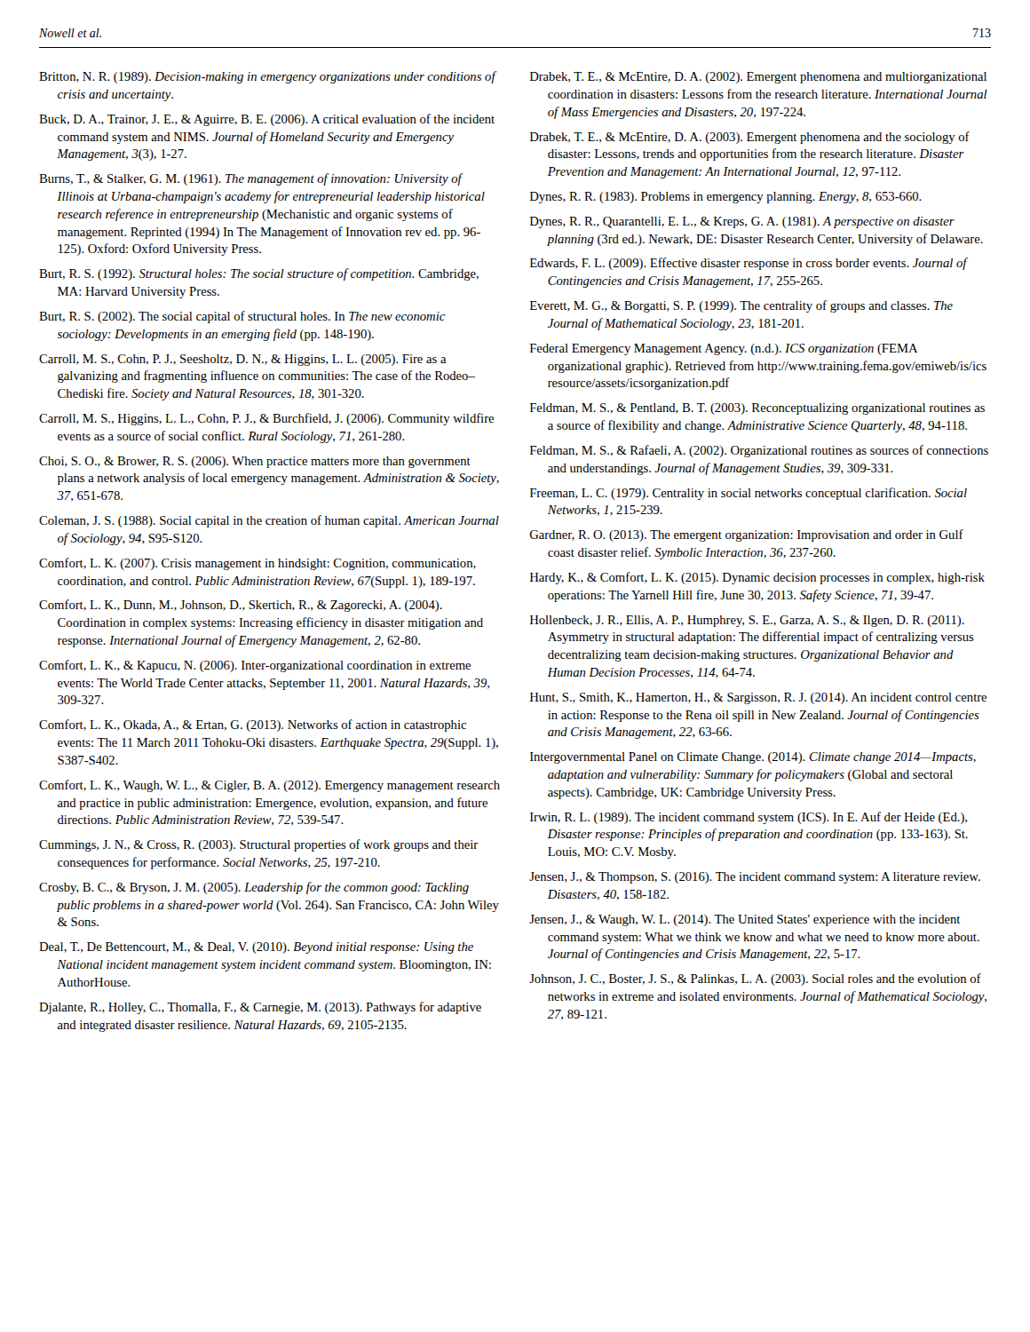Nowell et al. 713
Britton, N. R. (1989). Decision-making in emergency organizations under conditions of crisis and uncertainty.
Buck, D. A., Trainor, J. E., & Aguirre, B. E. (2006). A critical evaluation of the incident command system and NIMS. Journal of Homeland Security and Emergency Management, 3(3), 1-27.
Burns, T., & Stalker, G. M. (1961). The management of innovation: University of Illinois at Urbana-champaign's academy for entrepreneurial leadership historical research reference in entrepreneurship (Mechanistic and organic systems of management. Reprinted (1994) In The Management of Innovation rev ed. pp. 96-125). Oxford: Oxford University Press.
Burt, R. S. (1992). Structural holes: The social structure of competition. Cambridge, MA: Harvard University Press.
Burt, R. S. (2002). The social capital of structural holes. In The new economic sociology: Developments in an emerging field (pp. 148-190).
Carroll, M. S., Cohn, P. J., Seesholtz, D. N., & Higgins, L. L. (2005). Fire as a galvanizing and fragmenting influence on communities: The case of the Rodeo–Chediski fire. Society and Natural Resources, 18, 301-320.
Carroll, M. S., Higgins, L. L., Cohn, P. J., & Burchfield, J. (2006). Community wildfire events as a source of social conflict. Rural Sociology, 71, 261-280.
Choi, S. O., & Brower, R. S. (2006). When practice matters more than government plans a network analysis of local emergency management. Administration & Society, 37, 651-678.
Coleman, J. S. (1988). Social capital in the creation of human capital. American Journal of Sociology, 94, S95-S120.
Comfort, L. K. (2007). Crisis management in hindsight: Cognition, communication, coordination, and control. Public Administration Review, 67(Suppl. 1), 189-197.
Comfort, L. K., Dunn, M., Johnson, D., Skertich, R., & Zagorecki, A. (2004). Coordination in complex systems: Increasing efficiency in disaster mitigation and response. International Journal of Emergency Management, 2, 62-80.
Comfort, L. K., & Kapucu, N. (2006). Inter-organizational coordination in extreme events: The World Trade Center attacks, September 11, 2001. Natural Hazards, 39, 309-327.
Comfort, L. K., Okada, A., & Ertan, G. (2013). Networks of action in catastrophic events: The 11 March 2011 Tohoku-Oki disasters. Earthquake Spectra, 29(Suppl. 1), S387-S402.
Comfort, L. K., Waugh, W. L., & Cigler, B. A. (2012). Emergency management research and practice in public administration: Emergence, evolution, expansion, and future directions. Public Administration Review, 72, 539-547.
Cummings, J. N., & Cross, R. (2003). Structural properties of work groups and their consequences for performance. Social Networks, 25, 197-210.
Crosby, B. C., & Bryson, J. M. (2005). Leadership for the common good: Tackling public problems in a shared-power world (Vol. 264). San Francisco, CA: John Wiley & Sons.
Deal, T., De Bettencourt, M., & Deal, V. (2010). Beyond initial response: Using the National incident management system incident command system. Bloomington, IN: AuthorHouse.
Djalante, R., Holley, C., Thomalla, F., & Carnegie, M. (2013). Pathways for adaptive and integrated disaster resilience. Natural Hazards, 69, 2105-2135.
Drabek, T. E., & McEntire, D. A. (2002). Emergent phenomena and multiorganizational coordination in disasters: Lessons from the research literature. International Journal of Mass Emergencies and Disasters, 20, 197-224.
Drabek, T. E., & McEntire, D. A. (2003). Emergent phenomena and the sociology of disaster: Lessons, trends and opportunities from the research literature. Disaster Prevention and Management: An International Journal, 12, 97-112.
Dynes, R. R. (1983). Problems in emergency planning. Energy, 8, 653-660.
Dynes, R. R., Quarantelli, E. L., & Kreps, G. A. (1981). A perspective on disaster planning (3rd ed.). Newark, DE: Disaster Research Center, University of Delaware.
Edwards, F. L. (2009). Effective disaster response in cross border events. Journal of Contingencies and Crisis Management, 17, 255-265.
Everett, M. G., & Borgatti, S. P. (1999). The centrality of groups and classes. The Journal of Mathematical Sociology, 23, 181-201.
Federal Emergency Management Agency. (n.d.). ICS organization (FEMA organizational graphic). Retrieved from http://www.training.fema.gov/emiweb/is/icsresource/assets/icsorganization.pdf
Feldman, M. S., & Pentland, B. T. (2003). Reconceptualizing organizational routines as a source of flexibility and change. Administrative Science Quarterly, 48, 94-118.
Feldman, M. S., & Rafaeli, A. (2002). Organizational routines as sources of connections and understandings. Journal of Management Studies, 39, 309-331.
Freeman, L. C. (1979). Centrality in social networks conceptual clarification. Social Networks, 1, 215-239.
Gardner, R. O. (2013). The emergent organization: Improvisation and order in Gulf coast disaster relief. Symbolic Interaction, 36, 237-260.
Hardy, K., & Comfort, L. K. (2015). Dynamic decision processes in complex, high-risk operations: The Yarnell Hill fire, June 30, 2013. Safety Science, 71, 39-47.
Hollenbeck, J. R., Ellis, A. P., Humphrey, S. E., Garza, A. S., & Ilgen, D. R. (2011). Asymmetry in structural adaptation: The differential impact of centralizing versus decentralizing team decision-making structures. Organizational Behavior and Human Decision Processes, 114, 64-74.
Hunt, S., Smith, K., Hamerton, H., & Sargisson, R. J. (2014). An incident control centre in action: Response to the Rena oil spill in New Zealand. Journal of Contingencies and Crisis Management, 22, 63-66.
Intergovernmental Panel on Climate Change. (2014). Climate change 2014—Impacts, adaptation and vulnerability: Summary for policymakers (Global and sectoral aspects). Cambridge, UK: Cambridge University Press.
Irwin, R. L. (1989). The incident command system (ICS). In E. Auf der Heide (Ed.), Disaster response: Principles of preparation and coordination (pp. 133-163). St. Louis, MO: C.V. Mosby.
Jensen, J., & Thompson, S. (2016). The incident command system: A literature review. Disasters, 40, 158-182.
Jensen, J., & Waugh, W. L. (2014). The United States' experience with the incident command system: What we think we know and what we need to know more about. Journal of Contingencies and Crisis Management, 22, 5-17.
Johnson, J. C., Boster, J. S., & Palinkas, L. A. (2003). Social roles and the evolution of networks in extreme and isolated environments. Journal of Mathematical Sociology, 27, 89-121.